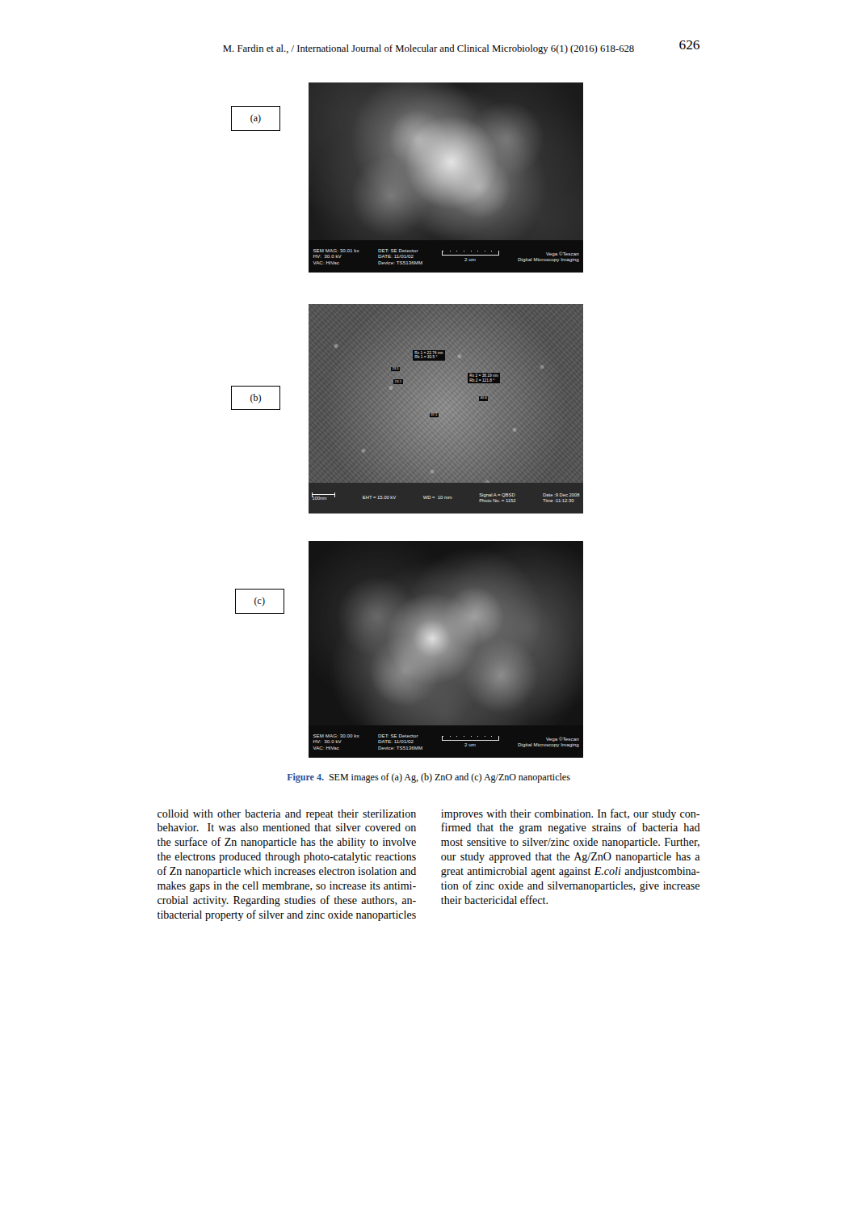M. Fardin et al., / International Journal of Molecular and Clinical Microbiology 6(1) (2016) 618-628
626
(a)
SEM MAG: 30.01 kx
HV: 30.0 kV
VAC: HiVac
DET: SE Detector
DATE: 11/01/02
Device: TS5136MM
2 um
Vega ©Tescan
Digital Microscopy Imaging
(b)
Rx 1 = 22.74 nm
Rb 1 = 30.5 °
23.5
24.1
Rx 2 = 38.19 nm
Rb 2 = 121.8 °
40.6
37.1
100nm
EHT = 15.00 kV
WD = 10 mm
Signal A = QBSD
Photo No. = 1152
Date :9 Dec 2008
Time :11:12:30
(c)
SEM MAG: 30.00 kx
HV: 30.0 kV
VAC: HiVac
DET: SE Detector
DATE: 11/01/02
Device: TS5136MM
2 um
Vega ©Tescan
Digital Microscopy Imaging
Figure 4. SEM images of (a) Ag, (b) ZnO and (c) Ag/ZnO nanoparticles
colloid with other bacteria and repeat their sterilization behavior. It was also mentioned that silver covered on the surface of Zn nanoparticle has the ability to involve the electrons produced through photo-catalytic reactions of Zn nanoparticle which increases electron isolation and makes gaps in the cell membrane, so increase its antimicrobial activity. Regarding studies of these authors, antibacterial property of silver and zinc oxide nanoparticles improves with their combination. In fact, our study confirmed that the gram negative strains of bacteria had most sensitive to silver/zinc oxide nanoparticle. Further, our study approved that the Ag/ZnO nanoparticle has a great antimicrobial agent against E.coli andjustcombination of zinc oxide and silvernanoparticles, give increase their bactericidal effect.